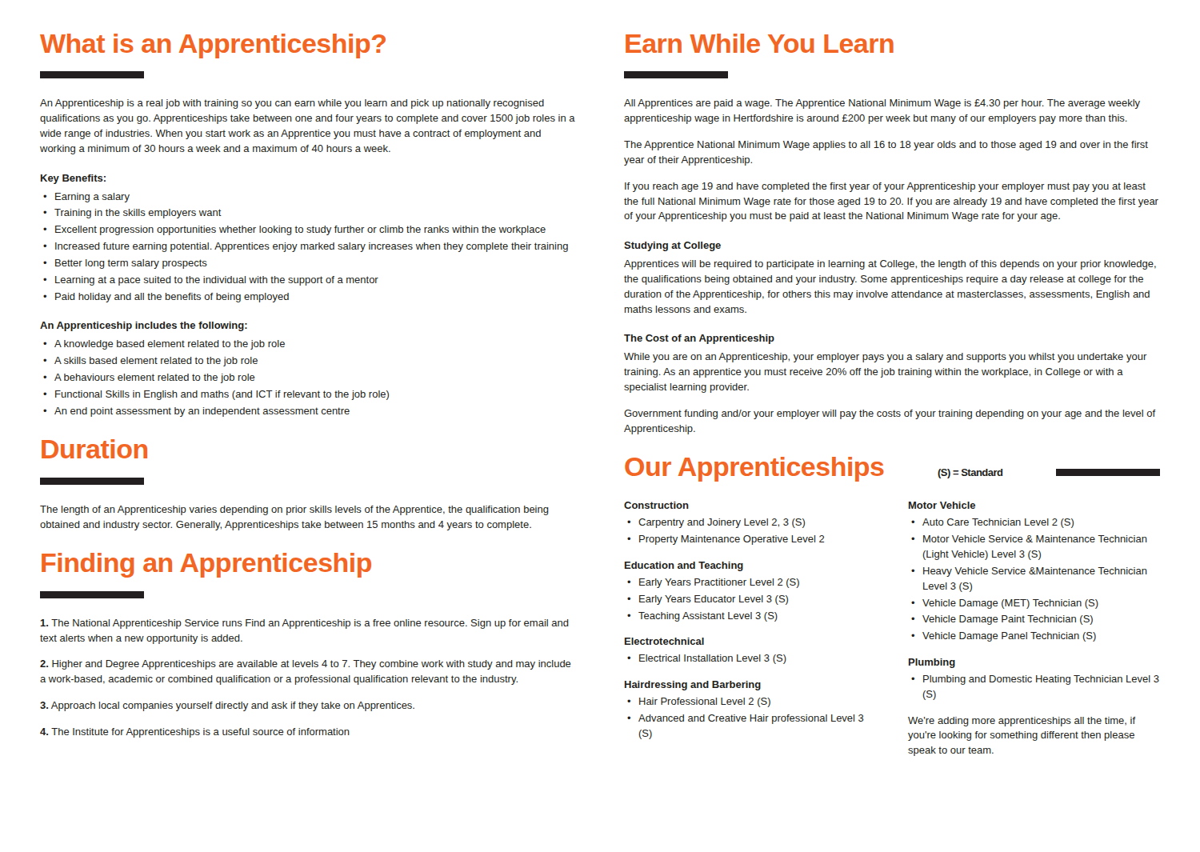What is an Apprenticeship?
An Apprenticeship is a real job with training so you can earn while you learn and pick up nationally recognised qualifications as you go. Apprenticeships take between one and four years to complete and cover 1500 job roles in a wide range of industries. When you start work as an Apprentice you must have a contract of employment and working a minimum of 30 hours a week and a maximum of 40 hours a week.
Key Benefits:
Earning a salary
Training in the skills employers want
Excellent progression opportunities whether looking to study further or climb the ranks within the workplace
Increased future earning potential. Apprentices enjoy marked salary increases when they complete their training
Better long term salary prospects
Learning at a pace suited to the individual with the support of a mentor
Paid holiday and all the benefits of being employed
An Apprenticeship includes the following:
A knowledge based element related to the job role
A skills based element related to the job role
A behaviours element related to the job role
Functional Skills in English and maths (and ICT if relevant to the job role)
An end point assessment by an independent assessment centre
Duration
The length of an Apprenticeship varies depending on prior skills levels of the Apprentice, the qualification being obtained and industry sector. Generally, Apprenticeships take between 15 months and 4 years to complete.
Finding an Apprenticeship
1. The National Apprenticeship Service runs Find an Apprenticeship is a free online resource. Sign up for email and text alerts when a new opportunity is added.
2. Higher and Degree Apprenticeships are available at levels 4 to 7. They combine work with study and may include a work-based, academic or combined qualification or a professional qualification relevant to the industry.
3. Approach local companies yourself directly and ask if they take on Apprentices.
4. The Institute for Apprenticeships is a useful source of information
Earn While You Learn
All Apprentices are paid a wage. The Apprentice National Minimum Wage is £4.30 per hour. The average weekly apprenticeship wage in Hertfordshire is around £200 per week but many of our employers pay more than this.
The Apprentice National Minimum Wage applies to all 16 to 18 year olds and to those aged 19 and over in the first year of their Apprenticeship.
If you reach age 19 and have completed the first year of your Apprenticeship your employer must pay you at least the full National Minimum Wage rate for those aged 19 to 20. If you are already 19 and have completed the first year of your Apprenticeship you must be paid at least the National Minimum Wage rate for your age.
Studying at College
Apprentices will be required to participate in learning at College, the length of this depends on your prior knowledge, the qualifications being obtained and your industry. Some apprenticeships require a day release at college for the duration of the Apprenticeship, for others this may involve attendance at masterclasses, assessments, English and maths lessons and exams.
The Cost of an Apprenticeship
While you are on an Apprenticeship, your employer pays you a salary and supports you whilst you undertake your training. As an apprentice you must receive 20% off the job training within the workplace, in College or with a specialist learning provider.
Government funding and/or your employer will pay the costs of your training depending on your age and the level of Apprenticeship.
Our Apprenticeships (S) = Standard
Construction
Carpentry and Joinery Level 2, 3 (S)
Property Maintenance Operative Level 2
Education and Teaching
Early Years Practitioner Level 2 (S)
Early Years Educator Level 3 (S)
Teaching Assistant Level 3 (S)
Electrotechnical
Electrical Installation Level 3 (S)
Hairdressing and Barbering
Hair Professional Level 2 (S)
Advanced and Creative Hair professional Level 3 (S)
Motor Vehicle
Auto Care Technician Level 2 (S)
Motor Vehicle Service & Maintenance Technician (Light Vehicle) Level 3 (S)
Heavy Vehicle Service &Maintenance Technician Level 3 (S)
Vehicle Damage (MET) Technician (S)
Vehicle Damage Paint Technician (S)
Vehicle Damage Panel Technician (S)
Plumbing
Plumbing and Domestic Heating Technician Level 3 (S)
We're adding more apprenticeships all the time, if you're looking for something different then please speak to our team.